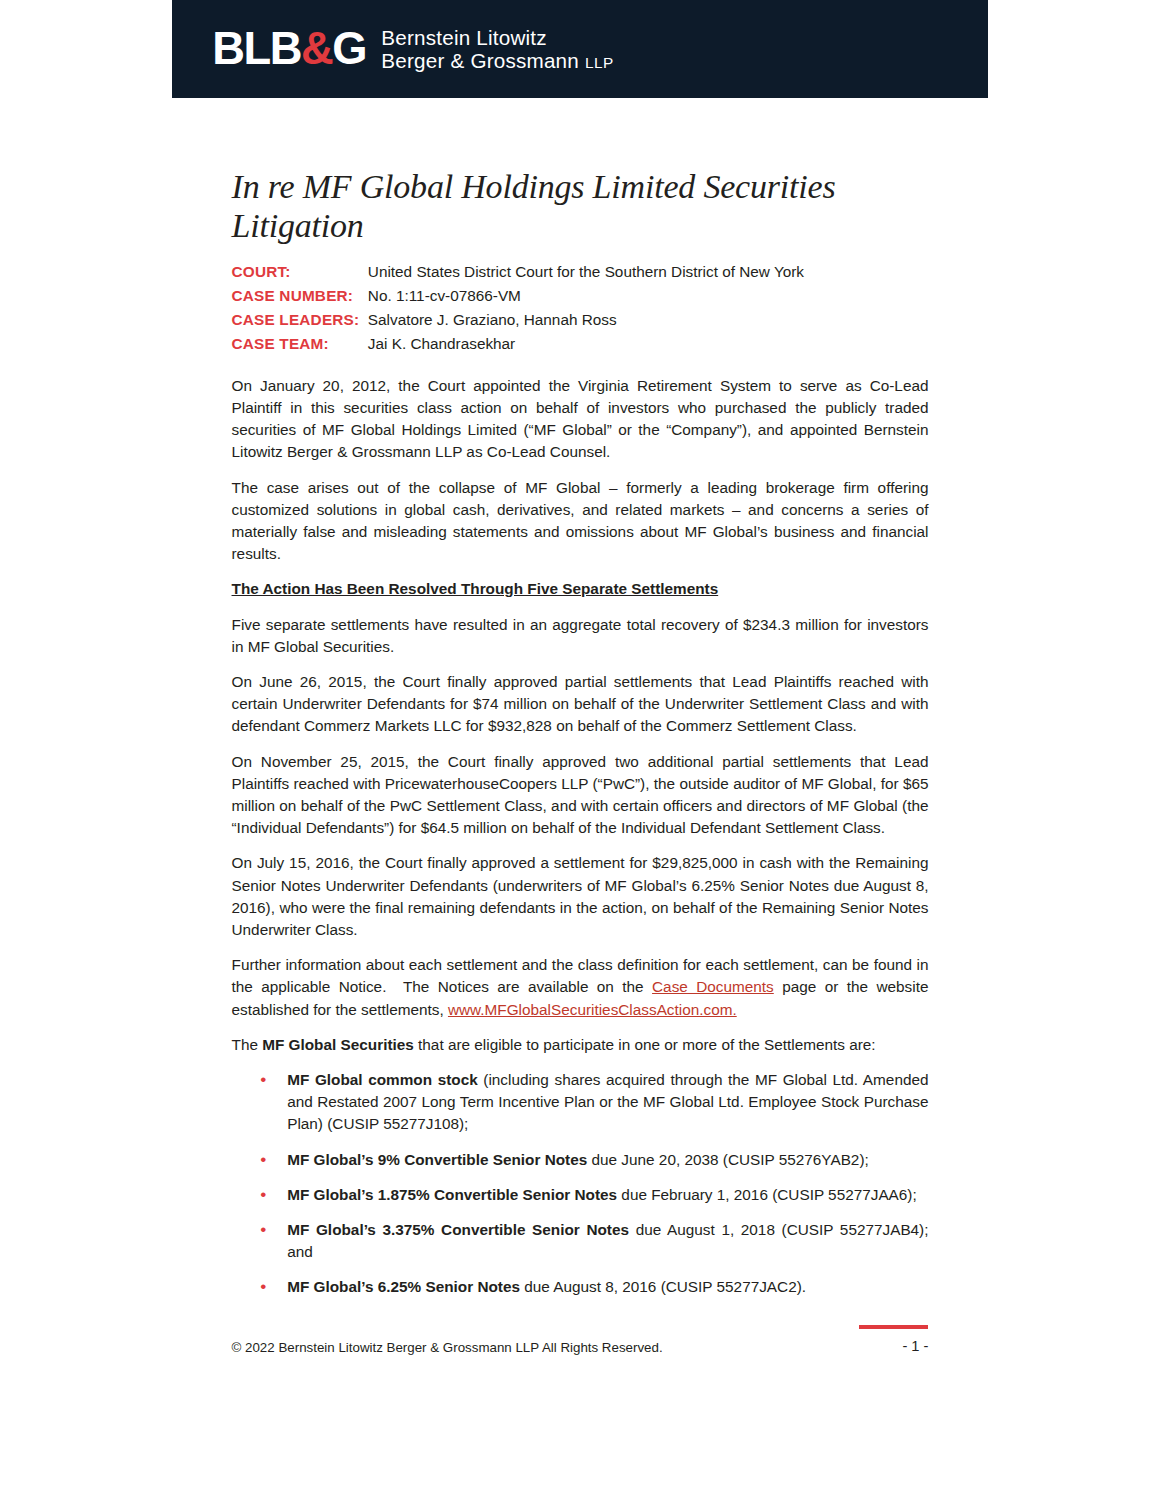BLB&G Bernstein Litowitz
Berger & Grossmann LLP
In re MF Global Holdings Limited Securities Litigation
| COURT: | United States District Court for the Southern District of New York |
| CASE NUMBER: | No. 1:11-cv-07866-VM |
| CASE LEADERS: | Salvatore J. Graziano, Hannah Ross |
| CASE TEAM: | Jai K. Chandrasekhar |
On January 20, 2012, the Court appointed the Virginia Retirement System to serve as Co-Lead Plaintiff in this securities class action on behalf of investors who purchased the publicly traded securities of MF Global Holdings Limited (“MF Global” or the “Company”), and appointed Bernstein Litowitz Berger & Grossmann LLP as Co-Lead Counsel.
The case arises out of the collapse of MF Global – formerly a leading brokerage firm offering customized solutions in global cash, derivatives, and related markets – and concerns a series of materially false and misleading statements and omissions about MF Global’s business and financial results.
The Action Has Been Resolved Through Five Separate Settlements
Five separate settlements have resulted in an aggregate total recovery of $234.3 million for investors in MF Global Securities.
On June 26, 2015, the Court finally approved partial settlements that Lead Plaintiffs reached with certain Underwriter Defendants for $74 million on behalf of the Underwriter Settlement Class and with defendant Commerz Markets LLC for $932,828 on behalf of the Commerz Settlement Class.
On November 25, 2015, the Court finally approved two additional partial settlements that Lead Plaintiffs reached with PricewaterhouseCoopers LLP (“PwC”), the outside auditor of MF Global, for $65 million on behalf of the PwC Settlement Class, and with certain officers and directors of MF Global (the “Individual Defendants”) for $64.5 million on behalf of the Individual Defendant Settlement Class.
On July 15, 2016, the Court finally approved a settlement for $29,825,000 in cash with the Remaining Senior Notes Underwriter Defendants (underwriters of MF Global’s 6.25% Senior Notes due August 8, 2016), who were the final remaining defendants in the action, on behalf of the Remaining Senior Notes Underwriter Class.
Further information about each settlement and the class definition for each settlement, can be found in the applicable Notice. The Notices are available on the Case Documents page or the website established for the settlements, www.MFGlobalSecuritiesClassAction.com.
The MF Global Securities that are eligible to participate in one or more of the Settlements are:
MF Global common stock (including shares acquired through the MF Global Ltd. Amended and Restated 2007 Long Term Incentive Plan or the MF Global Ltd. Employee Stock Purchase Plan) (CUSIP 55277J108);
MF Global’s 9% Convertible Senior Notes due June 20, 2038 (CUSIP 55276YAB2);
MF Global’s 1.875% Convertible Senior Notes due February 1, 2016 (CUSIP 55277JAA6);
MF Global’s 3.375% Convertible Senior Notes due August 1, 2018 (CUSIP 55277JAB4); and
MF Global’s 6.25% Senior Notes due August 8, 2016 (CUSIP 55277JAC2).
© 2022 Bernstein Litowitz Berger & Grossmann LLP All Rights Reserved. - 1 -